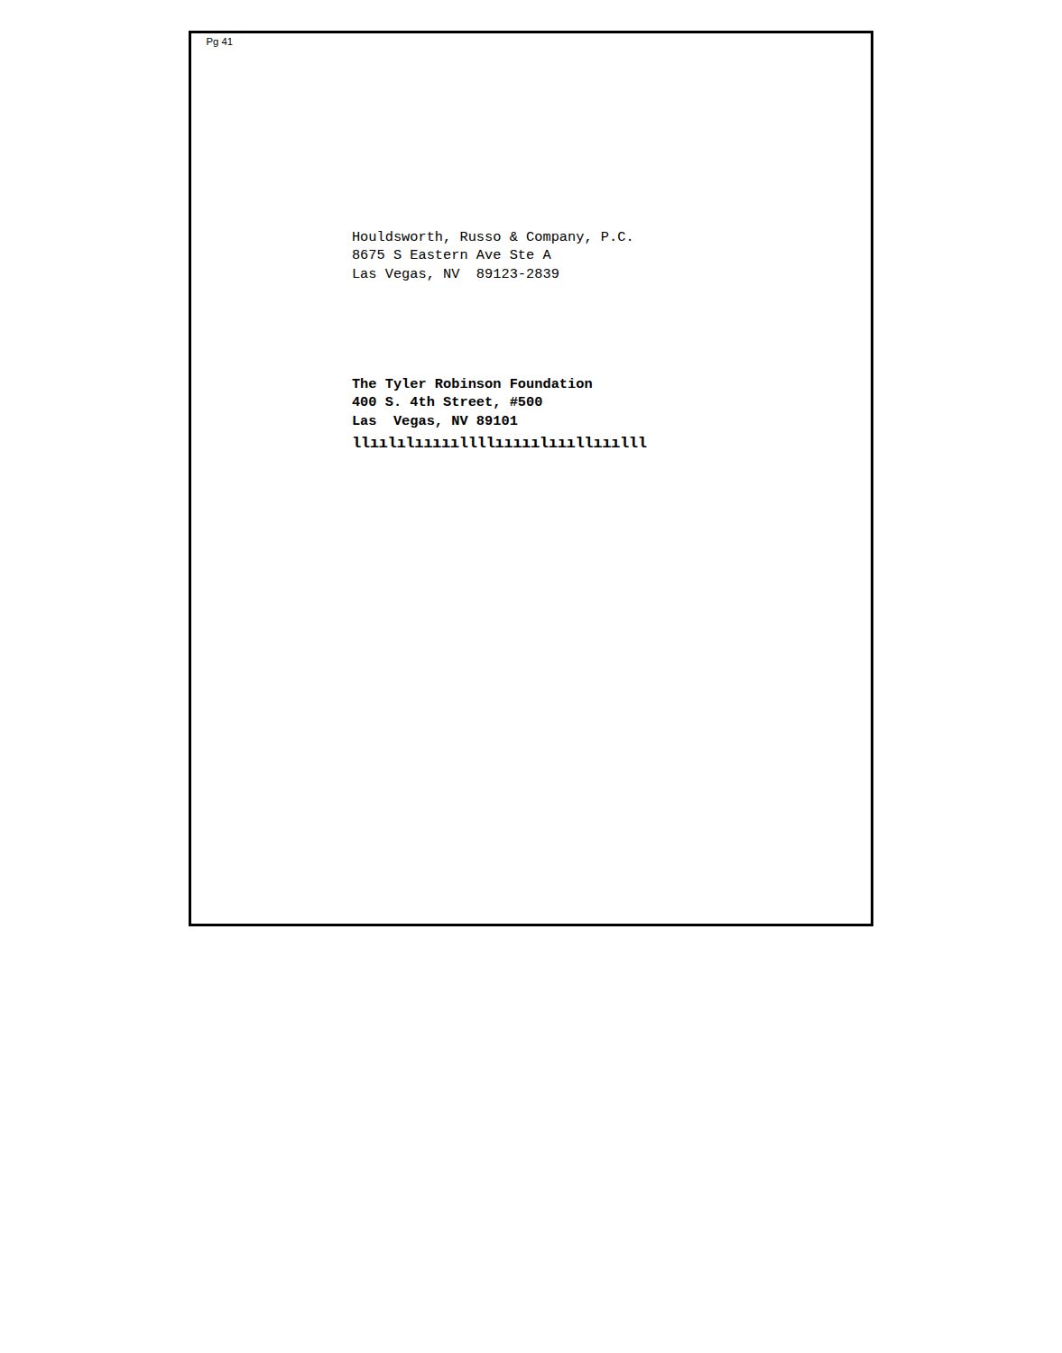Pg 41
Houldsworth, Russo & Company, P.C. 8675 S Eastern Ave Ste A Las Vegas, NV 89123-2839
The Tyler Robinson Foundation 400 S. 4th Street, #500 Las Vegas, NV 89101
llıılılıııııllllııııılıııllııılll